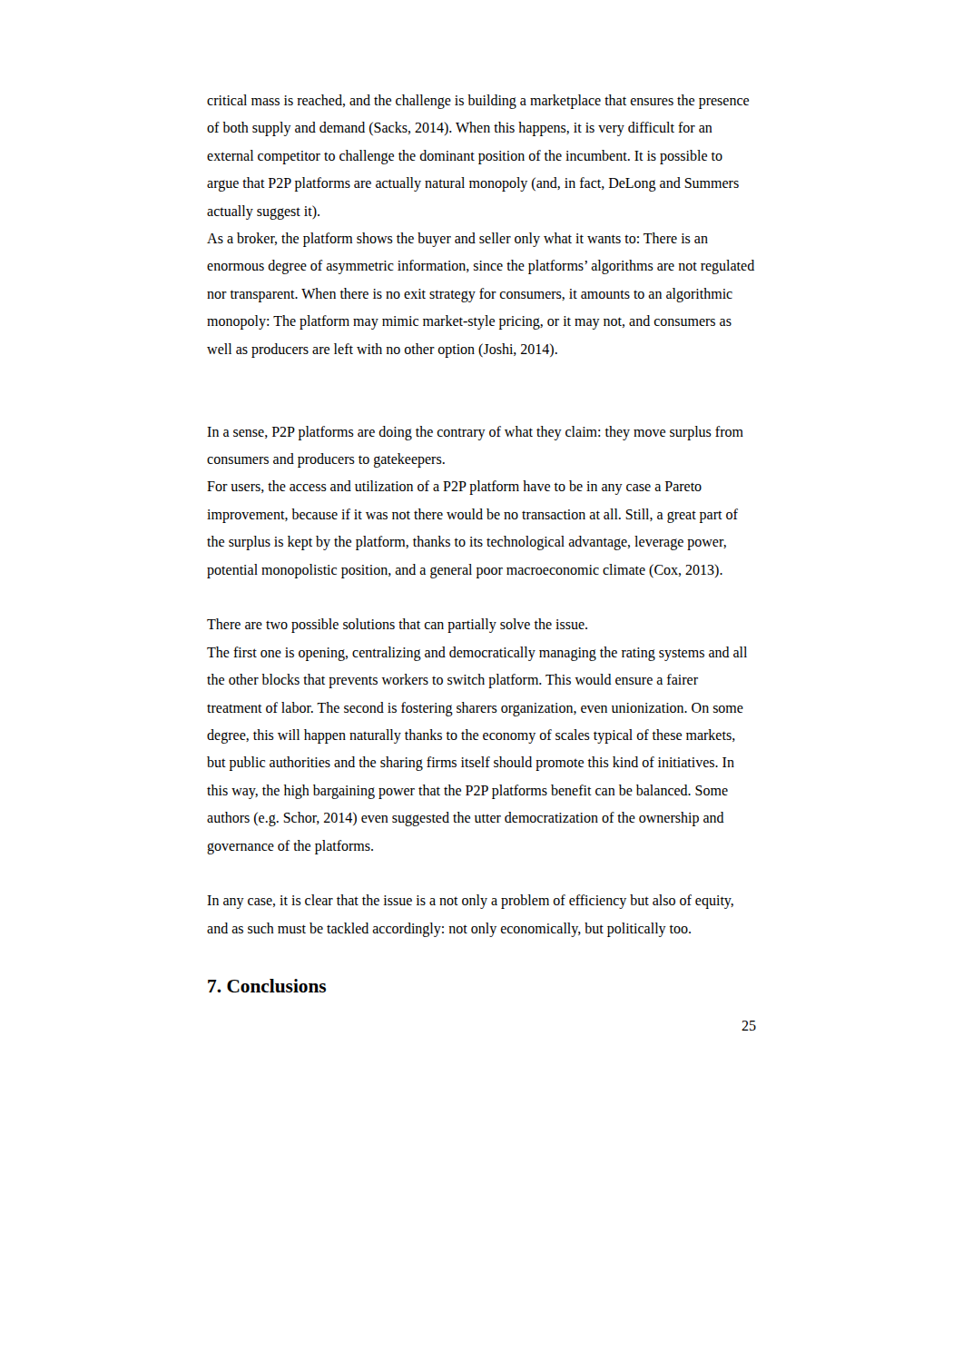critical mass is reached, and the challenge is building a marketplace that ensures the presence of both supply and demand (Sacks, 2014). When this happens, it is very difficult for an external competitor to challenge the dominant position of the incumbent. It is possible to argue that P2P platforms are actually natural monopoly (and, in fact, DeLong and Summers actually suggest it).
As a broker, the platform shows the buyer and seller only what it wants to: There is an enormous degree of asymmetric information, since the platforms’ algorithms are not regulated nor transparent. When there is no exit strategy for consumers, it amounts to an algorithmic monopoly: The platform may mimic market-style pricing, or it may not, and consumers as well as producers are left with no other option (Joshi, 2014).
In a sense, P2P platforms are doing the contrary of what they claim: they move surplus from consumers and producers to gatekeepers.
For users, the access and utilization of a P2P platform have to be in any case a Pareto improvement, because if it was not there would be no transaction at all. Still, a great part of the surplus is kept by the platform, thanks to its technological advantage, leverage power, potential monopolistic position, and a general poor macroeconomic climate (Cox, 2013).
There are two possible solutions that can partially solve the issue.
The first one is opening, centralizing and democratically managing the rating systems and all the other blocks that prevents workers to switch platform. This would ensure a fairer treatment of labor. The second is fostering sharers organization, even unionization. On some degree, this will happen naturally thanks to the economy of scales typical of these markets, but public authorities and the sharing firms itself should promote this kind of initiatives. In this way, the high bargaining power that the P2P platforms benefit can be balanced. Some authors (e.g. Schor, 2014) even suggested the utter democratization of the ownership and governance of the platforms.
In any case, it is clear that the issue is a not only a problem of efficiency but also of equity, and as such must be tackled accordingly: not only economically, but politically too.
7. Conclusions
25